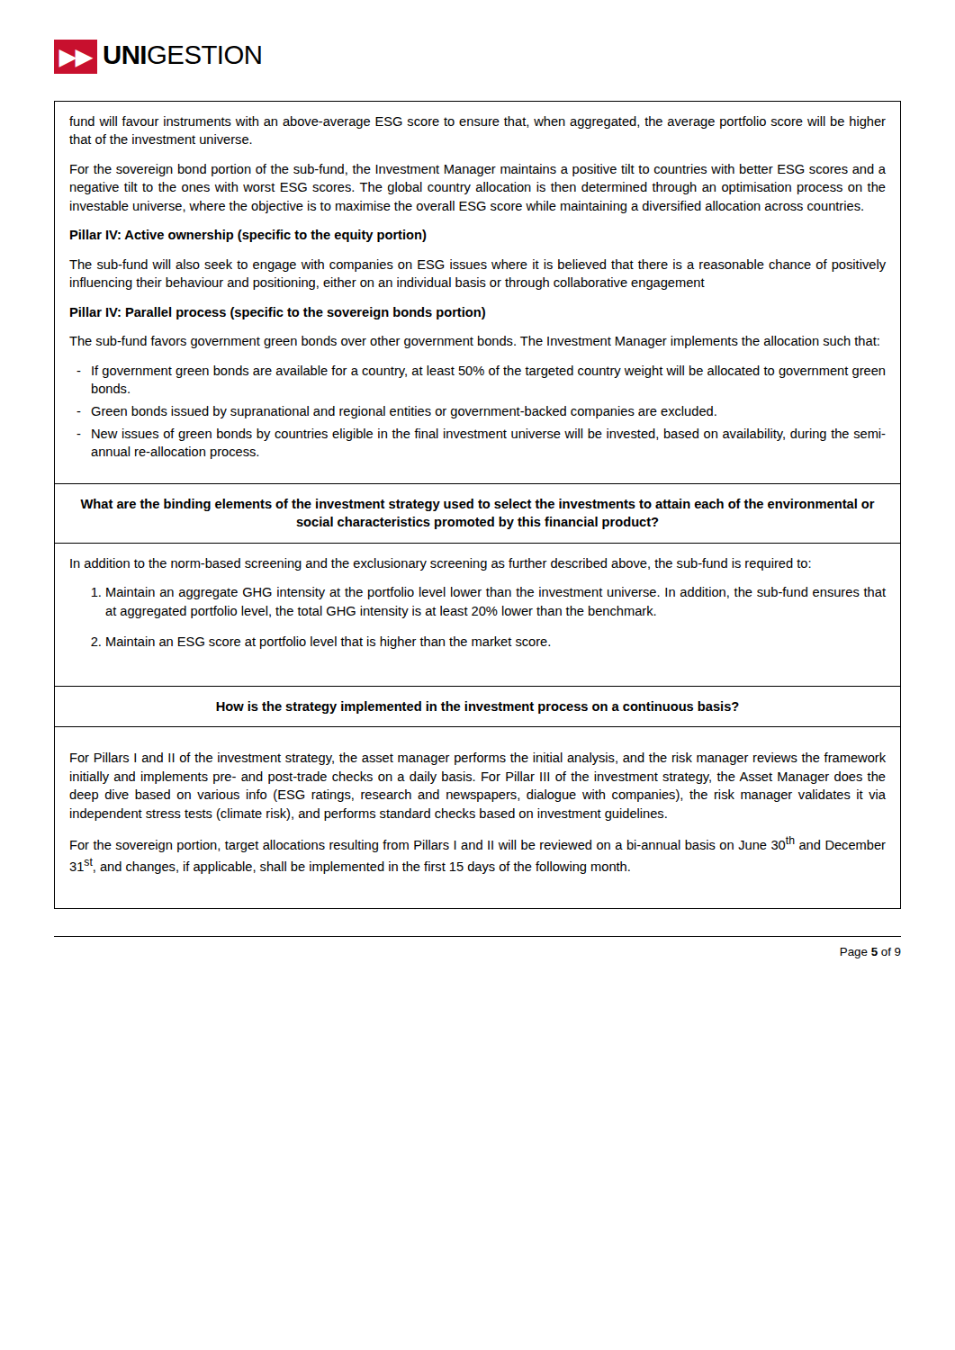▶▶UNI GESTION
fund will favour instruments with an above-average ESG score to ensure that, when aggregated, the average portfolio score will be higher that of the investment universe.
For the sovereign bond portion of the sub-fund, the Investment Manager maintains a positive tilt to countries with better ESG scores and a negative tilt to the ones with worst ESG scores. The global country allocation is then determined through an optimisation process on the investable universe, where the objective is to maximise the overall ESG score while maintaining a diversified allocation across countries.
Pillar IV: Active ownership (specific to the equity portion)
The sub-fund will also seek to engage with companies on ESG issues where it is believed that there is a reasonable chance of positively influencing their behaviour and positioning, either on an individual basis or through collaborative engagement
Pillar IV: Parallel process (specific to the sovereign bonds portion)
The sub-fund favors government green bonds over other government bonds. The Investment Manager implements the allocation such that:
If government green bonds are available for a country, at least 50% of the targeted country weight will be allocated to government green bonds.
Green bonds issued by supranational and regional entities or government-backed companies are excluded.
New issues of green bonds by countries eligible in the final investment universe will be invested, based on availability, during the semi-annual re-allocation process.
What are the binding elements of the investment strategy used to select the investments to attain each of the environmental or social characteristics promoted by this financial product?
In addition to the norm-based screening and the exclusionary screening as further described above, the sub-fund is required to:
Maintain an aggregate GHG intensity at the portfolio level lower than the investment universe. In addition, the sub-fund ensures that at aggregated portfolio level, the total GHG intensity is at least 20% lower than the benchmark.
Maintain an ESG score at portfolio level that is higher than the market score.
How is the strategy implemented in the investment process on a continuous basis?
For Pillars I and II of the investment strategy, the asset manager performs the initial analysis, and the risk manager reviews the framework initially and implements pre- and post-trade checks on a daily basis. For Pillar III of the investment strategy, the Asset Manager does the deep dive based on various info (ESG ratings, research and newspapers, dialogue with companies), the risk manager validates it via independent stress tests (climate risk), and performs standard checks based on investment guidelines.
For the sovereign portion, target allocations resulting from Pillars I and II will be reviewed on a bi-annual basis on June 30th and December 31st, and changes, if applicable, shall be implemented in the first 15 days of the following month.
Page 5 of 9